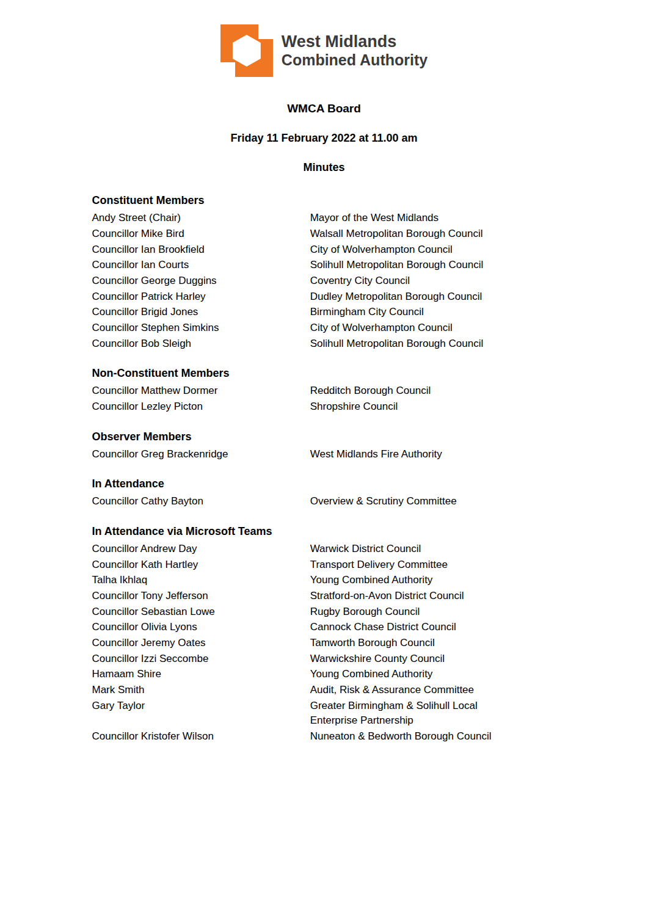West Midlands
Combined Authority
WMCA Board
Friday 11 February 2022 at 11.00 am
Minutes
Constituent Members
| Andy Street (Chair) | Mayor of the West Midlands |
| Councillor Mike Bird | Walsall Metropolitan Borough Council |
| Councillor Ian Brookfield | City of Wolverhampton Council |
| Councillor Ian Courts | Solihull Metropolitan Borough Council |
| Councillor George Duggins | Coventry City Council |
| Councillor Patrick Harley | Dudley Metropolitan Borough Council |
| Councillor Brigid Jones | Birmingham City Council |
| Councillor Stephen Simkins | City of Wolverhampton Council |
| Councillor Bob Sleigh | Solihull Metropolitan Borough Council |
Non-Constituent Members
| Councillor Matthew Dormer | Redditch Borough Council |
| Councillor Lezley Picton | Shropshire Council |
Observer Members
| Councillor Greg Brackenridge | West Midlands Fire Authority |
In Attendance
| Councillor Cathy Bayton | Overview & Scrutiny Committee |
In Attendance via Microsoft Teams
| Councillor Andrew Day | Warwick District Council |
| Councillor Kath Hartley | Transport Delivery Committee |
| Talha Ikhlaq | Young Combined Authority |
| Councillor Tony Jefferson | Stratford-on-Avon District Council |
| Councillor Sebastian Lowe | Rugby Borough Council |
| Councillor Olivia Lyons | Cannock Chase District Council |
| Councillor Jeremy Oates | Tamworth Borough Council |
| Councillor Izzi Seccombe | Warwickshire County Council |
| Hamaam Shire | Young Combined Authority |
| Mark Smith | Audit, Risk & Assurance Committee |
| Gary Taylor | Greater Birmingham & Solihull Local Enterprise Partnership |
| Councillor Kristofer Wilson | Nuneaton & Bedworth Borough Council |